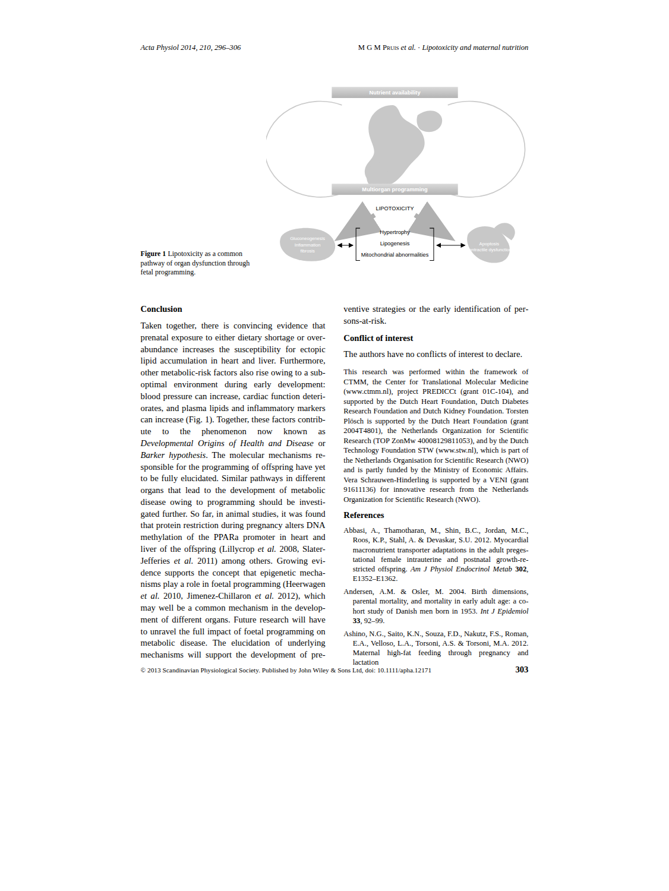Acta Physiol 2014, 210, 296–306
M G M Pruis et al. · Lipotoxicity and maternal nutrition
Figure 1 Lipotoxicity as a common pathway of organ dysfunction through fetal programming.
Nutrient availability Multiorgan programming LIPOTOXICITY Gluconeogenesis Inflammation fibrosis Apoptosis contractile dysfunction Hypertrophy Lipogenesis Mitochondrial abnormalities
Conclusion
Taken together, there is convincing evidence that prenatal exposure to either dietary shortage or overabundance increases the susceptibility for ectopic lipid accumulation in heart and liver. Furthermore, other metabolic-risk factors also rise owing to a suboptimal environment during early development: blood pressure can increase, cardiac function deteriorates, and plasma lipids and inflammatory markers can increase (Fig. 1). Together, these factors contribute to the phenomenon now known as Developmental Origins of Health and Disease or Barker hypothesis. The molecular mechanisms responsible for the programming of offspring have yet to be fully elucidated. Similar pathways in different organs that lead to the development of metabolic disease owing to programming should be investigated further. So far, in animal studies, it was found that protein restriction during pregnancy alters DNA methylation of the PPARa promoter in heart and liver of the offspring (Lillycrop et al. 2008, Slater-Jefferies et al. 2011) among others. Growing evidence supports the concept that epigenetic mechanisms play a role in foetal programming (Heerwagen et al. 2010, Jimenez-Chillaron et al. 2012), which may well be a common mechanism in the development of different organs. Future research will have to unravel the full impact of foetal programming on metabolic disease. The elucidation of underlying mechanisms will support the development of preventive strategies or the early identification of persons-at-risk.
Conflict of interest
The authors have no conflicts of interest to declare.
This research was performed within the framework of CTMM, the Center for Translational Molecular Medicine (www.ctmm.nl), project PREDICCt (grant 01C-104), and supported by the Dutch Heart Foundation, Dutch Diabetes Research Foundation and Dutch Kidney Foundation. Torsten Plösch is supported by the Dutch Heart Foundation (grant 2004T4801), the Netherlands Organization for Scientific Research (TOP ZonMw 40008129811053), and by the Dutch Technology Foundation STW (www.stw.nl), which is part of the Netherlands Organisation for Scientific Research (NWO) and is partly funded by the Ministry of Economic Affairs. Vera Schrauwen-Hinderling is supported by a VENI (grant 91611136) for innovative research from the Netherlands Organization for Scientific Research (NWO).
References
Abbasi, A., Thamotharan, M., Shin, B.C., Jordan, M.C., Roos, K.P., Stahl, A. & Devaskar, S.U. 2012. Myocardial macronutrient transporter adaptations in the adult pregestational female intrauterine and postnatal growth-restricted offspring. Am J Physiol Endocrinol Metab 302, E1352–E1362.
Andersen, A.M. & Osler, M. 2004. Birth dimensions, parental mortality, and mortality in early adult age: a cohort study of Danish men born in 1953. Int J Epidemiol 33, 92–99.
Ashino, N.G., Saito, K.N., Souza, F.D., Nakutz, F.S., Roman, E.A., Velloso, L.A., Torsoni, A.S. & Torsoni, M.A. 2012. Maternal high-fat feeding through pregnancy and lactation
© 2013 Scandinavian Physiological Society. Published by John Wiley & Sons Ltd, doi: 10.1111/apha.12171
303